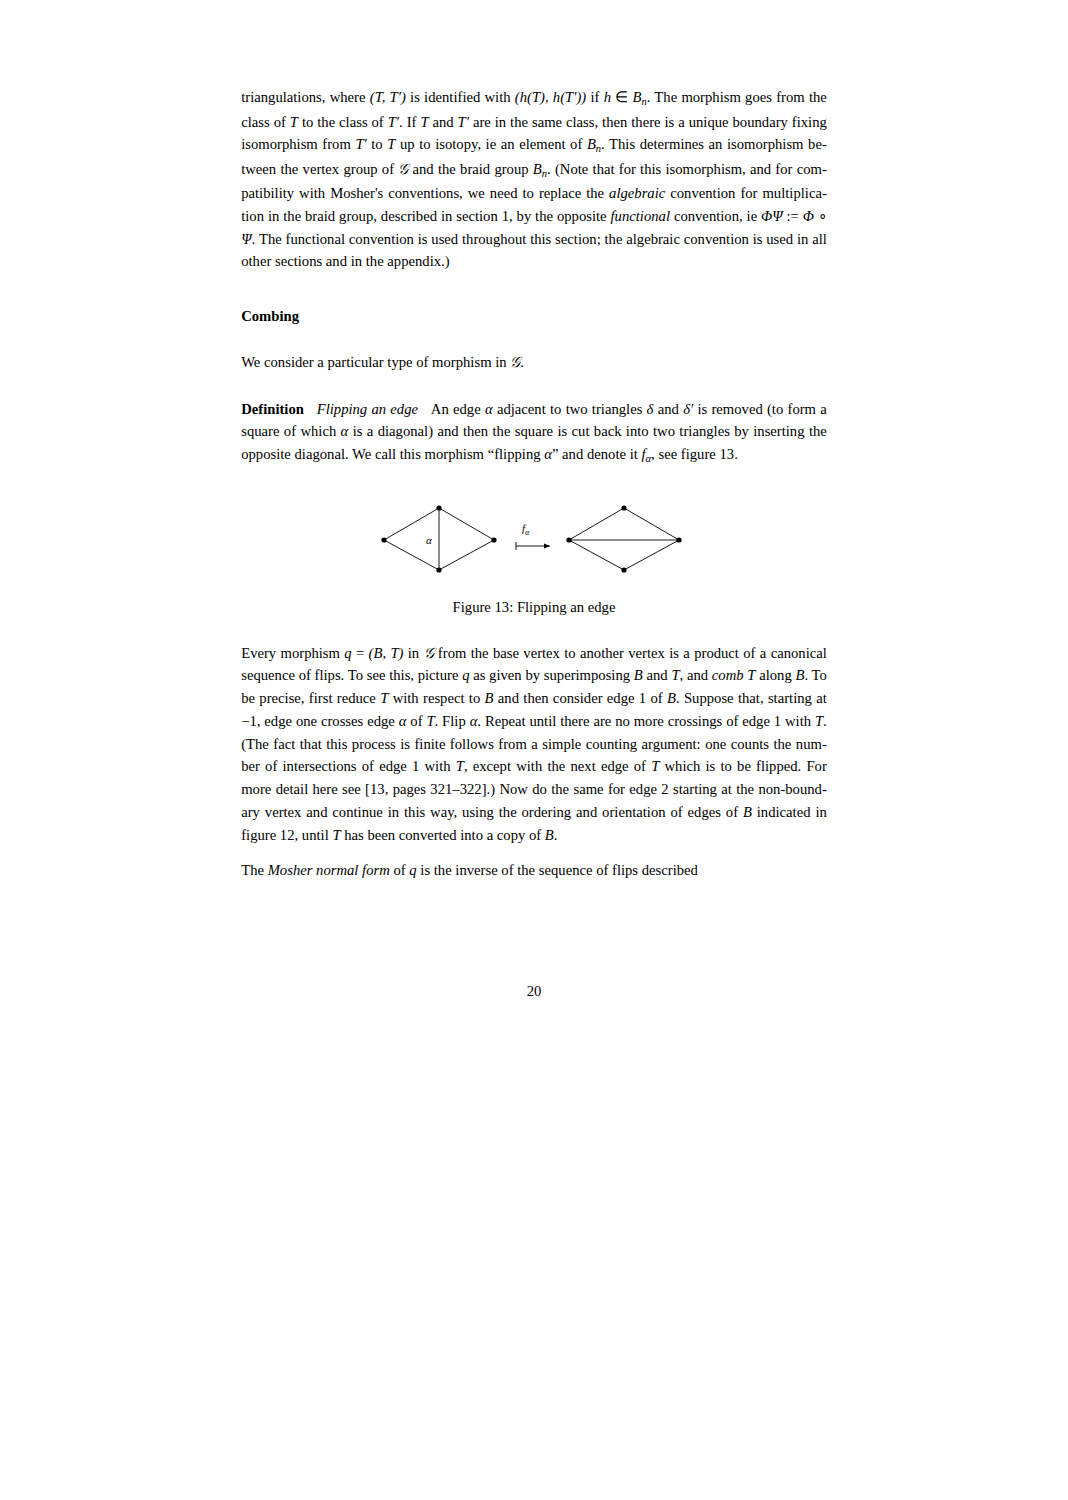triangulations, where (T, T′) is identified with (h(T), h(T′)) if h ∈ Bn. The morphism goes from the class of T to the class of T′. If T and T′ are in the same class, then there is a unique boundary fixing isomorphism from T′ to T up to isotopy, ie an element of Bn. This determines an isomorphism between the vertex group of 𝒢 and the braid group Bn. (Note that for this isomorphism, and for compatibility with Mosher's conventions, we need to replace the algebraic convention for multiplication in the braid group, described in section 1, by the opposite functional convention, ie ΦΨ := Φ ∘ Ψ. The functional convention is used throughout this section; the algebraic convention is used in all other sections and in the appendix.)
Combing
We consider a particular type of morphism in 𝒢.
Definition Flipping an edge An edge α adjacent to two triangles δ and δ′ is removed (to form a square of which α is a diagonal) and then the square is cut back into two triangles by inserting the opposite diagonal. We call this morphism “flipping α” and denote it fα, see figure 13.
α fα
Figure 13: Flipping an edge
Every morphism q = (B, T) in 𝒢 from the base vertex to another vertex is a product of a canonical sequence of flips. To see this, picture q as given by superimposing B and T, and comb T along B. To be precise, first reduce T with respect to B and then consider edge 1 of B. Suppose that, starting at −1, edge one crosses edge α of T. Flip α. Repeat until there are no more crossings of edge 1 with T. (The fact that this process is finite follows from a simple counting argument: one counts the number of intersections of edge 1 with T, except with the next edge of T which is to be flipped. For more detail here see [13, pages 321–322].) Now do the same for edge 2 starting at the non-boundary vertex and continue in this way, using the ordering and orientation of edges of B indicated in figure 12, until T has been converted into a copy of B.
The Mosher normal form of q is the inverse of the sequence of flips described
20